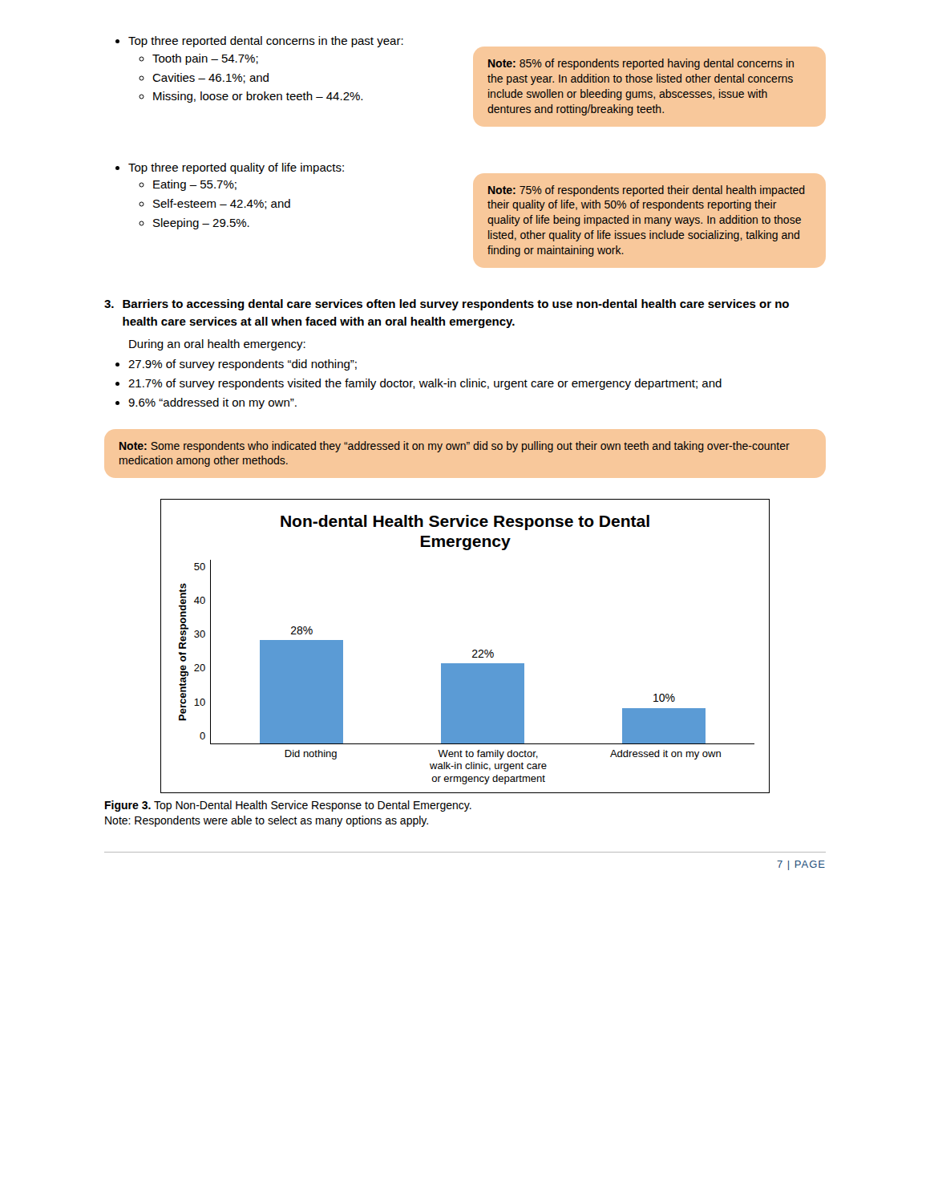Top three reported dental concerns in the past year:
Tooth pain – 54.7%;
Cavities – 46.1%; and
Missing, loose or broken teeth – 44.2%.
Note: 85% of respondents reported having dental concerns in the past year. In addition to those listed other dental concerns include swollen or bleeding gums, abscesses, issue with dentures and rotting/breaking teeth.
Top three reported quality of life impacts:
Eating – 55.7%;
Self-esteem – 42.4%; and
Sleeping – 29.5%.
Note: 75% of respondents reported their dental health impacted their quality of life, with 50% of respondents reporting their quality of life being impacted in many ways. In addition to those listed, other quality of life issues include socializing, talking and finding or maintaining work.
3.
Barriers to accessing dental care services often led survey respondents to use non-dental health care services or no health care services at all when faced with an oral health emergency.
During an oral health emergency:
27.9% of survey respondents “did nothing”;
21.7% of survey respondents visited the family doctor, walk-in clinic, urgent care or emergency department; and
9.6% “addressed it on my own”.
Note: Some respondents who indicated they “addressed it on my own” did so by pulling out their own teeth and taking over-the-counter medication among other methods.
Non-dental Health Service Response to Dental
Emergency
Percentage of Respondents
50
40
30
20
10
0
28%
22%
10%
Did nothing
Went to family doctor, walk-in clinic, urgent care or ermgency department
Addressed it on my own
Figure 3. Top Non-Dental Health Service Response to Dental Emergency.
Note: Respondents were able to select as many options as apply.
7 | PAGE